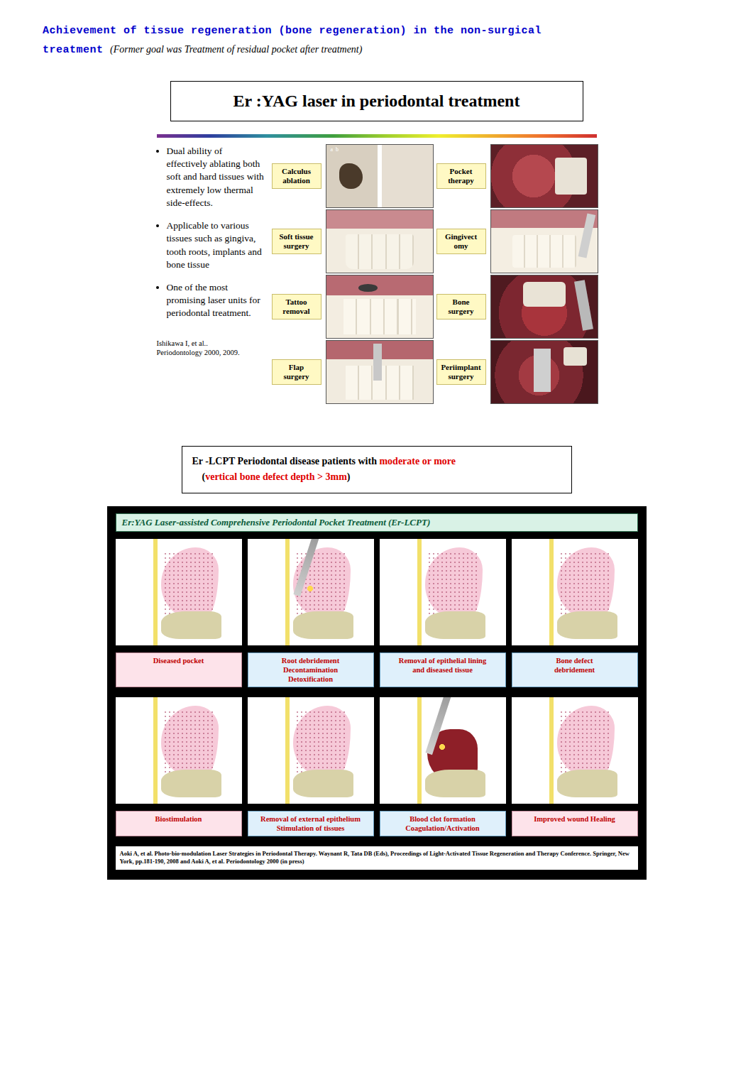Achievement of tissue regeneration (bone regeneration) in the non-surgical
treatment (Former goal was Treatment of residual pocket after treatment)
Er :YAG laser in periodontal treatment
Dual ability of effectively ablating both soft and hard tissues with extremely low thermal side-effects.
Applicable to various tissues such as gingiva, tooth roots, implants and bone tissue
One of the most promising laser units for periodontal treatment.
Ishikawa I, et al..
Periodontology 2000, 2009.
Calculus
ablation
Pocket
therapy
Soft tissue
surgery
Gingivect
omy
Tattoo
removal
Bone
surgery
Flap
surgery
Periimplant
surgery
Er -LCPT Periodontal disease patients with moderate or more (vertical bone defect depth > 3mm)
Er:YAG Laser-assisted Comprehensive Periodontal Pocket Treatment (Er-LCPT)
Diseased pocket
Root debridement
Decontamination
Detoxification
Removal of epithelial lining
and diseased tissue
Bone defect
debridement
Biostimulation
Removal of external epithelium
Stimulation of tissues
Blood clot formation
Coagulation/Activation
Improved wound Healing
Aoki A, et al. Photo-bio-modulation Laser Strategies in Periodontal Therapy. Waynant R, Tata DB (Eds), Proceedings of Light-Activated Tissue Regeneration and Therapy Conference. Springer, New York, pp.181-190, 2008 and Aoki A, et al. Periodontology 2000 (in press)